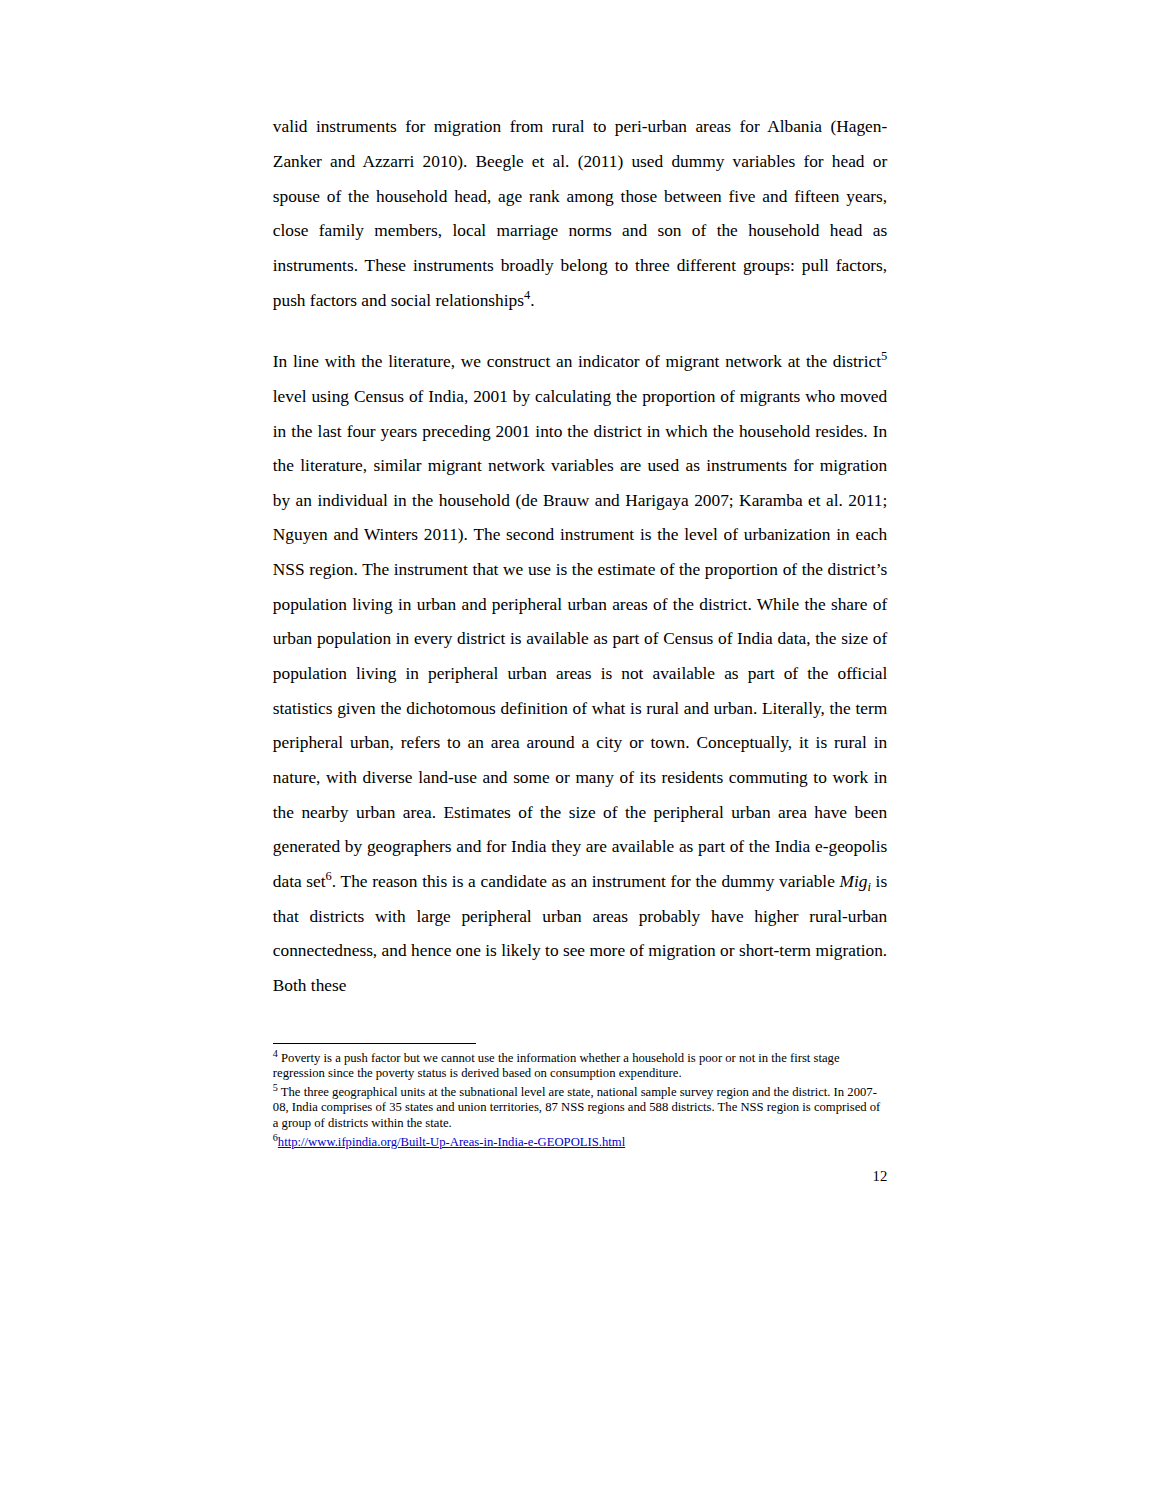valid instruments for migration from rural to peri-urban areas for Albania (Hagen-Zanker and Azzarri 2010). Beegle et al. (2011) used dummy variables for head or spouse of the household head, age rank among those between five and fifteen years, close family members, local marriage norms and son of the household head as instruments. These instruments broadly belong to three different groups: pull factors, push factors and social relationships4.
In line with the literature, we construct an indicator of migrant network at the district5 level using Census of India, 2001 by calculating the proportion of migrants who moved in the last four years preceding 2001 into the district in which the household resides. In the literature, similar migrant network variables are used as instruments for migration by an individual in the household (de Brauw and Harigaya 2007; Karamba et al. 2011; Nguyen and Winters 2011). The second instrument is the level of urbanization in each NSS region. The instrument that we use is the estimate of the proportion of the district’s population living in urban and peripheral urban areas of the district. While the share of urban population in every district is available as part of Census of India data, the size of population living in peripheral urban areas is not available as part of the official statistics given the dichotomous definition of what is rural and urban. Literally, the term peripheral urban, refers to an area around a city or town. Conceptually, it is rural in nature, with diverse land-use and some or many of its residents commuting to work in the nearby urban area. Estimates of the size of the peripheral urban area have been generated by geographers and for India they are available as part of the India e-geopolis data set6. The reason this is a candidate as an instrument for the dummy variable Migi is that districts with large peripheral urban areas probably have higher rural-urban connectedness, and hence one is likely to see more of migration or short-term migration. Both these
4 Poverty is a push factor but we cannot use the information whether a household is poor or not in the first stage regression since the poverty status is derived based on consumption expenditure.
5 The three geographical units at the subnational level are state, national sample survey region and the district. In 2007-08, India comprises of 35 states and union territories, 87 NSS regions and 588 districts. The NSS region is comprised of a group of districts within the state.
6http://www.ifpindia.org/Built-Up-Areas-in-India-e-GEOPOLIS.html
12